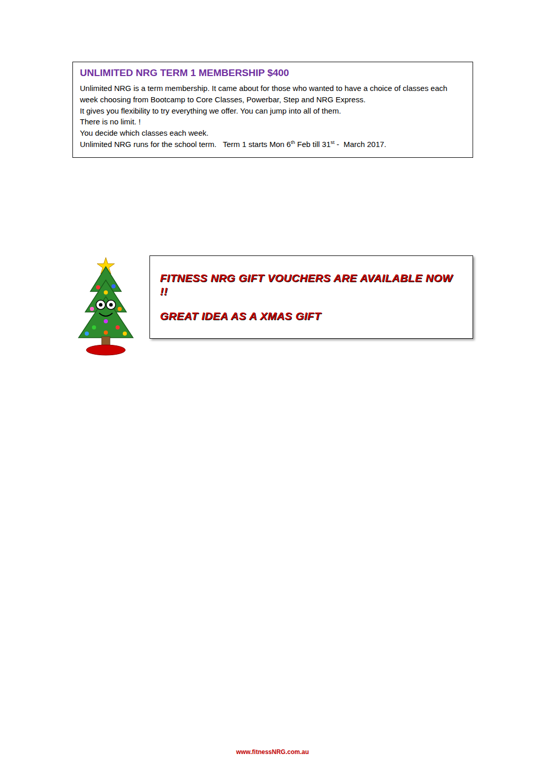UNLIMITED NRG TERM 1 MEMBERSHIP $400
Unlimited NRG is a term membership. It came about for those who wanted to have a choice of classes each week choosing from Bootcamp to Core Classes, Powerbar, Step and NRG Express.
It gives you flexibility to try everything we offer. You can jump into all of them.
There is no limit. !
You decide which classes each week.
Unlimited NRG runs for the school term. Term 1 starts Mon 6th Feb till 31st - March 2017.
FITNESS NRG GIFT VOUCHERS ARE AVAILABLE NOW !!
GREAT IDEA AS A XMAS GIFT
www.fitnessNRG.com.au